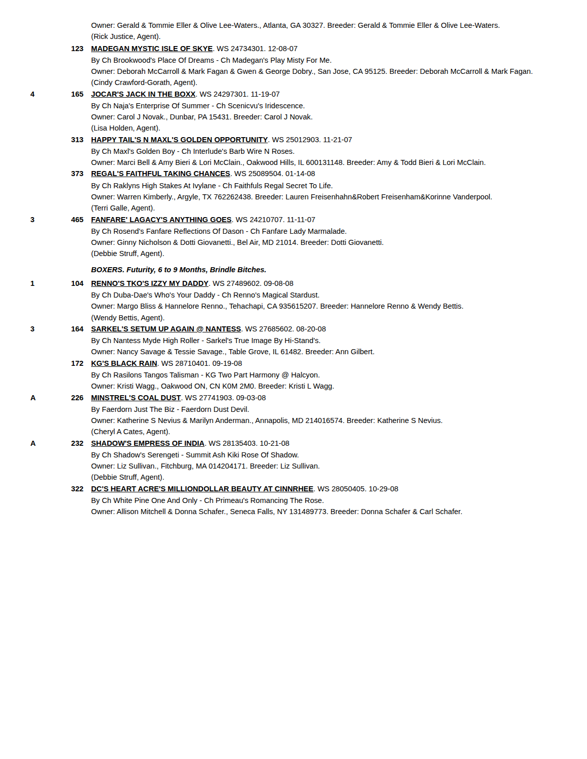Owner: Gerald & Tommie Eller & Olive Lee-Waters., Atlanta, GA 30327. Breeder: Gerald & Tommie Eller & Olive Lee-Waters.
(Rick Justice, Agent).
123
MADEGAN MYSTIC ISLE OF SKYE. WS 24734301. 12-08-07
By Ch Brookwood's Place Of Dreams - Ch Madegan's Play Misty For Me.
Owner: Deborah McCarroll & Mark Fagan & Gwen & George Dobry., San Jose, CA 95125. Breeder: Deborah McCarroll & Mark Fagan.
(Cindy Crawford-Gorath, Agent).
4 165
JOCAR'S JACK IN THE BOXX. WS 24297301. 11-19-07
By Ch Naja's Enterprise Of Summer - Ch Scenicvu's Iridescence.
Owner: Carol J Novak., Dunbar, PA 15431. Breeder: Carol J Novak.
(Lisa Holden, Agent).
313
HAPPY TAIL'S N MAXL'S GOLDEN OPPORTUNITY. WS 25012903. 11-21-07
By Ch Maxl's Golden Boy - Ch Interlude's Barb Wire N Roses.
Owner: Marci Bell & Amy Bieri & Lori McClain., Oakwood Hills, IL 600131148. Breeder: Amy & Todd Bieri & Lori McClain.
373
REGAL'S FAITHFUL TAKING CHANCES. WS 25089504. 01-14-08
By Ch Raklyns High Stakes At Ivylane - Ch Faithfuls Regal Secret To Life.
Owner: Warren Kimberly., Argyle, TX 762262438. Breeder: Lauren Freisenhahn&Robert Freisenham&Korinne Vanderpool.
(Terri Galle, Agent).
3 465
FANFARE' LAGACY'S ANYTHING GOES. WS 24210707. 11-11-07
By Ch Rosend's Fanfare Reflections Of Dason - Ch Fanfare Lady Marmalade.
Owner: Ginny Nicholson & Dotti Giovanetti., Bel Air, MD 21014. Breeder: Dotti Giovanetti.
(Debbie Struff, Agent).
BOXERS. Futurity, 6 to 9 Months, Brindle Bitches.
1 104
RENNO'S TKO'S IZZY MY DADDY. WS 27489602. 09-08-08
By Ch Duba-Dae's Who's Your Daddy - Ch Renno's Magical Stardust.
Owner: Margo Bliss & Hannelore Renno., Tehachapi, CA 935615207. Breeder: Hannelore Renno & Wendy Bettis.
(Wendy Bettis, Agent).
3 164
SARKEL'S SETUM UP AGAIN @ NANTESS. WS 27685602. 08-20-08
By Ch Nantess Myde High Roller - Sarkel's True Image By Hi-Stand's.
Owner: Nancy Savage & Tessie Savage., Table Grove, IL 61482. Breeder: Ann Gilbert.
172
KG'S BLACK RAIN. WS 28710401. 09-19-08
By Ch Rasilons Tangos Talisman - KG Two Part Harmony @ Halcyon.
Owner: Kristi Wagg., Oakwood ON, CN K0M 2M0. Breeder: Kristi L Wagg.
A 226
MINSTREL'S COAL DUST. WS 27741903. 09-03-08
By Faerdorn Just The Biz - Faerdorn Dust Devil.
Owner: Katherine S Nevius & Marilyn Anderman., Annapolis, MD 214016574. Breeder: Katherine S Nevius.
(Cheryl A Cates, Agent).
A 232
SHADOW'S EMPRESS OF INDIA. WS 28135403. 10-21-08
By Ch Shadow's Serengeti - Summit Ash Kiki Rose Of Shadow.
Owner: Liz Sullivan., Fitchburg, MA 014204171. Breeder: Liz Sullivan.
(Debbie Struff, Agent).
322
DC'S HEART ACRE'S MILLIONDOLLAR BEAUTY AT CINNRHEE. WS 28050405. 10-29-08
By Ch White Pine One And Only - Ch Primeau's Romancing The Rose.
Owner: Allison Mitchell & Donna Schafer., Seneca Falls, NY 131489773. Breeder: Donna Schafer & Carl Schafer.